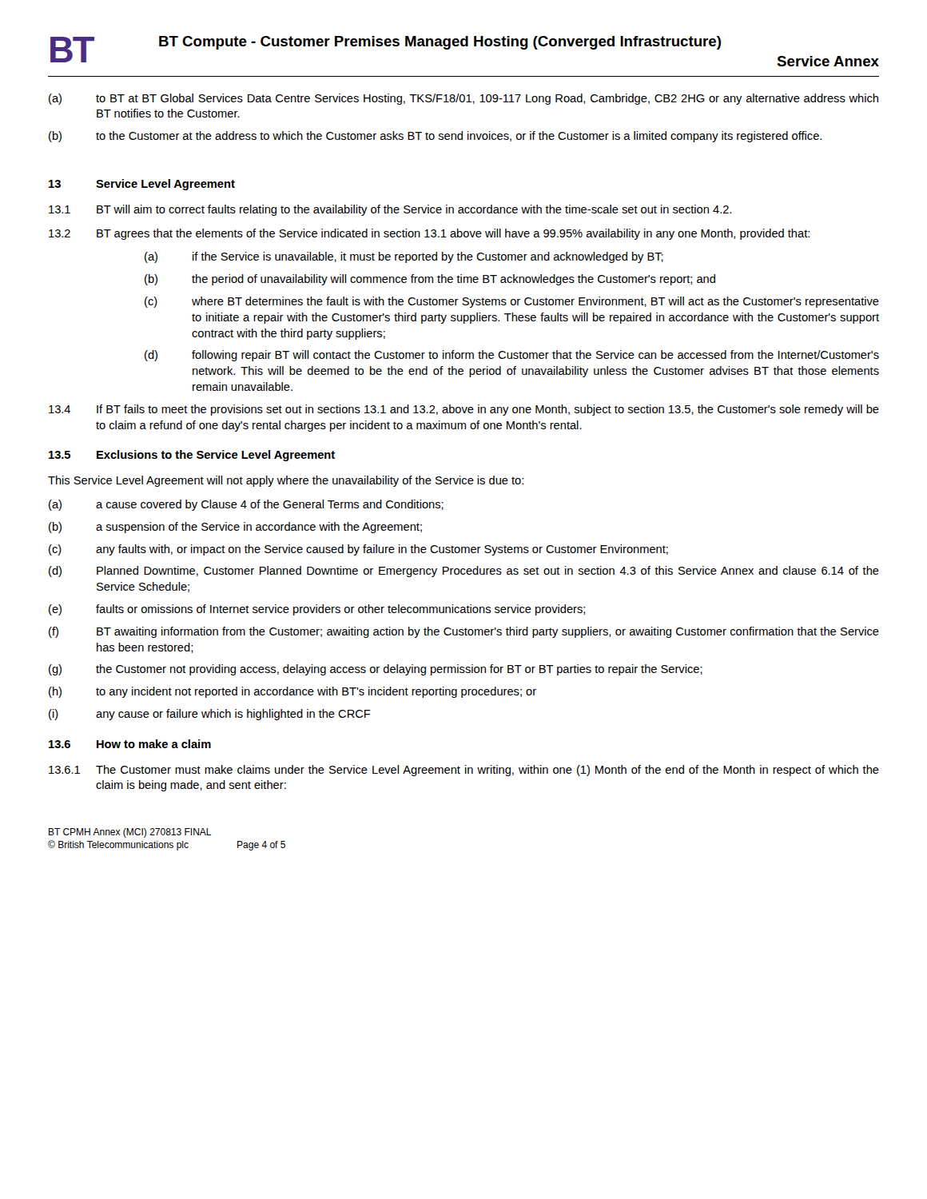BT
BT Compute - Customer Premises Managed Hosting (Converged Infrastructure)
Service Annex
(a)
to BT at BT Global Services Data Centre Services Hosting, TKS/F18/01, 109-117 Long Road, Cambridge, CB2 2HG or any alternative address which BT notifies to the Customer.
(b)
to the Customer at the address to which the Customer asks BT to send invoices, or if the Customer is a limited company its registered office.
13
Service Level Agreement
13.1
BT will aim to correct faults relating to the availability of the Service in accordance with the time-scale set out in section 4.2.
13.2
BT agrees that the elements of the Service indicated in section 13.1 above will have a 99.95% availability in any one Month, provided that:
(a)
if the Service is unavailable, it must be reported by the Customer and acknowledged by BT;
(b)
the period of unavailability will commence from the time BT acknowledges the Customer's report; and
(c)
where BT determines the fault is with the Customer Systems or Customer Environment, BT will act as the Customer's representative to initiate a repair with the Customer's third party suppliers. These faults will be repaired in accordance with the Customer's support contract with the third party suppliers;
(d)
following repair BT will contact the Customer to inform the Customer that the Service can be accessed from the Internet/Customer's network. This will be deemed to be the end of the period of unavailability unless the Customer advises BT that those elements remain unavailable.
13.4
If BT fails to meet the provisions set out in sections 13.1 and 13.2, above in any one Month, subject to section 13.5, the Customer's sole remedy will be to claim a refund of one day's rental charges per incident to a maximum of one Month's rental.
13.5
Exclusions to the Service Level Agreement
This Service Level Agreement will not apply where the unavailability of the Service is due to:
(a)
a cause covered by Clause 4 of the General Terms and Conditions;
(b)
a suspension of the Service in accordance with the Agreement;
(c)
any faults with, or impact on the Service caused by failure in the Customer Systems or Customer Environment;
(d)
Planned Downtime, Customer Planned Downtime or Emergency Procedures as set out in section 4.3 of this Service Annex and clause 6.14 of the Service Schedule;
(e)
faults or omissions of Internet service providers or other telecommunications service providers;
(f)
BT awaiting information from the Customer; awaiting action by the Customer's third party suppliers, or awaiting Customer confirmation that the Service has been restored;
(g)
the Customer not providing access, delaying access or delaying permission for BT or BT parties to repair the Service;
(h)
to any incident not reported in accordance with BT's incident reporting procedures; or
(i)
any cause or failure which is highlighted in the CRCF
13.6
How to make a claim
13.6.1
The Customer must make claims under the Service Level Agreement in writing, within one (1) Month of the end of the Month in respect of which the claim is being made, and sent either:
BT CPMH Annex (MCI) 270813 FINAL
© British Telecommunications plc Page 4 of 5